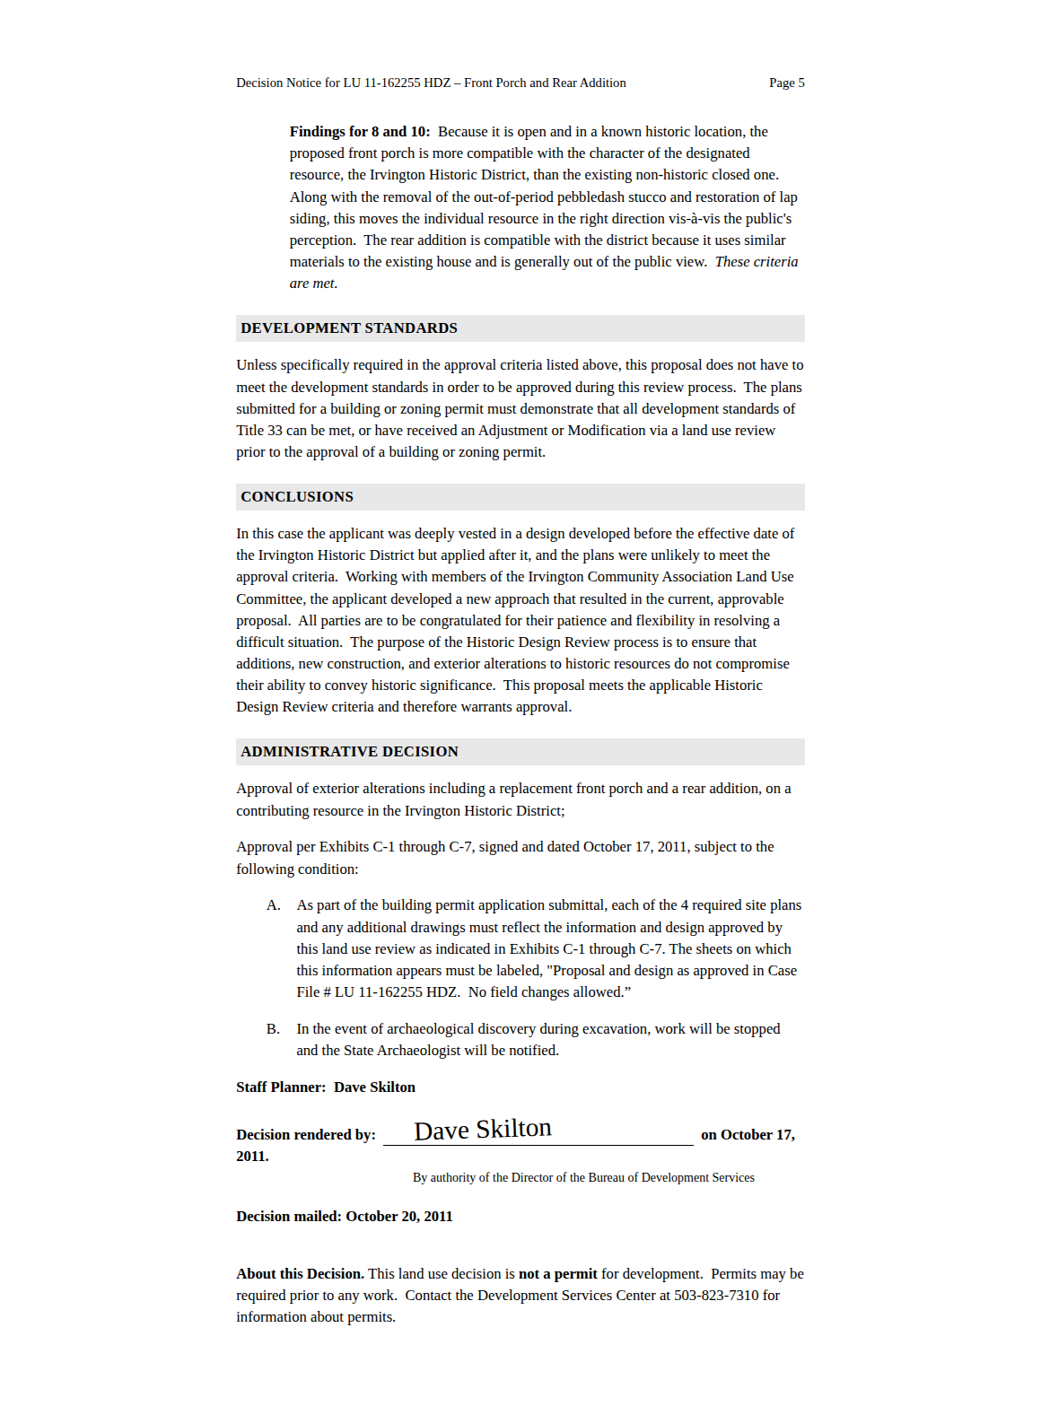Decision Notice for LU 11-162255 HDZ – Front Porch and Rear Addition
Page 5
Findings for 8 and 10: Because it is open and in a known historic location, the proposed front porch is more compatible with the character of the designated resource, the Irvington Historic District, than the existing non-historic closed one. Along with the removal of the out-of-period pebbledash stucco and restoration of lap siding, this moves the individual resource in the right direction vis-à-vis the public's perception. The rear addition is compatible with the district because it uses similar materials to the existing house and is generally out of the public view. These criteria are met.
DEVELOPMENT STANDARDS
Unless specifically required in the approval criteria listed above, this proposal does not have to meet the development standards in order to be approved during this review process. The plans submitted for a building or zoning permit must demonstrate that all development standards of Title 33 can be met, or have received an Adjustment or Modification via a land use review prior to the approval of a building or zoning permit.
CONCLUSIONS
In this case the applicant was deeply vested in a design developed before the effective date of the Irvington Historic District but applied after it, and the plans were unlikely to meet the approval criteria. Working with members of the Irvington Community Association Land Use Committee, the applicant developed a new approach that resulted in the current, approvable proposal. All parties are to be congratulated for their patience and flexibility in resolving a difficult situation. The purpose of the Historic Design Review process is to ensure that additions, new construction, and exterior alterations to historic resources do not compromise their ability to convey historic significance. This proposal meets the applicable Historic Design Review criteria and therefore warrants approval.
ADMINISTRATIVE DECISION
Approval of exterior alterations including a replacement front porch and a rear addition, on a contributing resource in the Irvington Historic District;
Approval per Exhibits C-1 through C-7, signed and dated October 17, 2011, subject to the following condition:
A. As part of the building permit application submittal, each of the 4 required site plans and any additional drawings must reflect the information and design approved by this land use review as indicated in Exhibits C-1 through C-7. The sheets on which this information appears must be labeled, "Proposal and design as approved in Case File # LU 11-162255 HDZ. No field changes allowed.”
B. In the event of archaeological discovery during excavation, work will be stopped and the State Archaeologist will be notified.
Staff Planner: Dave Skilton
Decision rendered by: Dave Skilton on October 17, 2011.
By authority of the Director of the Bureau of Development Services
Decision mailed: October 20, 2011
About this Decision. This land use decision is not a permit for development. Permits may be required prior to any work. Contact the Development Services Center at 503-823-7310 for information about permits.